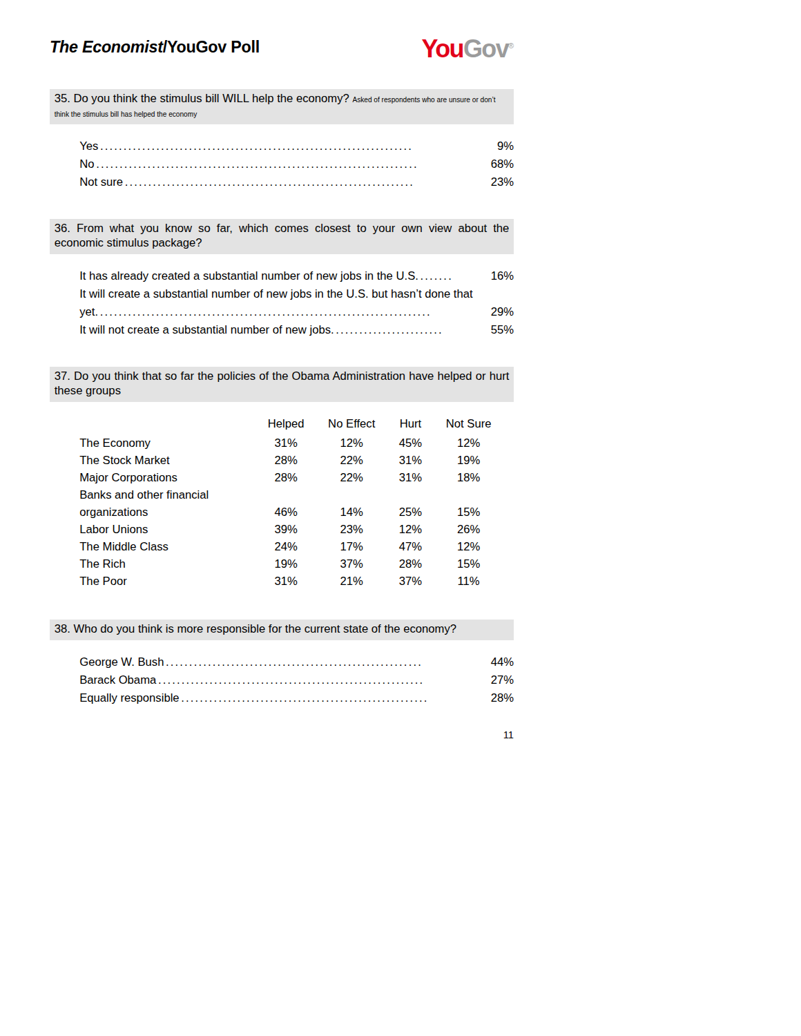The Economist/YouGov Poll
You Gov®
35. Do you think the stimulus bill WILL help the economy? Asked of respondents who are unsure or don’t think the stimulus bill has helped the economy
Yes ................................................................... 9%
No ..................................................................... 68%
Not sure .............................................................. 23%
36. From what you know so far, which comes closest to your own view about the economic stimulus package?
It has already created a substantial number of new jobs in the U.S. ....... 16%
It will create a substantial number of new jobs in the U.S. but hasn’t done that
yet. ....................................................................... 29%
It will not create a substantial number of new jobs. ....................... 55%
37. Do you think that so far the policies of the Obama Administration have helped or hurt these groups
| | Helped | No Effect | Hurt | Not Sure |
| --- | --- | --- | --- | --- |
| The Economy | 31% | 12% | 45% | 12% |
| The Stock Market | 28% | 22% | 31% | 19% |
| Major Corporations | 28% | 22% | 31% | 18% |
| Banks and other financial organizations | 46% | 14% | 25% | 15% |
| Labor Unions | 39% | 23% | 12% | 26% |
| The Middle Class | 24% | 17% | 47% | 12% |
| The Rich | 19% | 37% | 28% | 15% |
| The Poor | 31% | 21% | 37% | 11% |
38. Who do you think is more responsible for the current state of the economy?
George W. Bush ....................................................... 44%
Barack Obama ......................................................... 27%
Equally responsible ..................................................... 28%
11